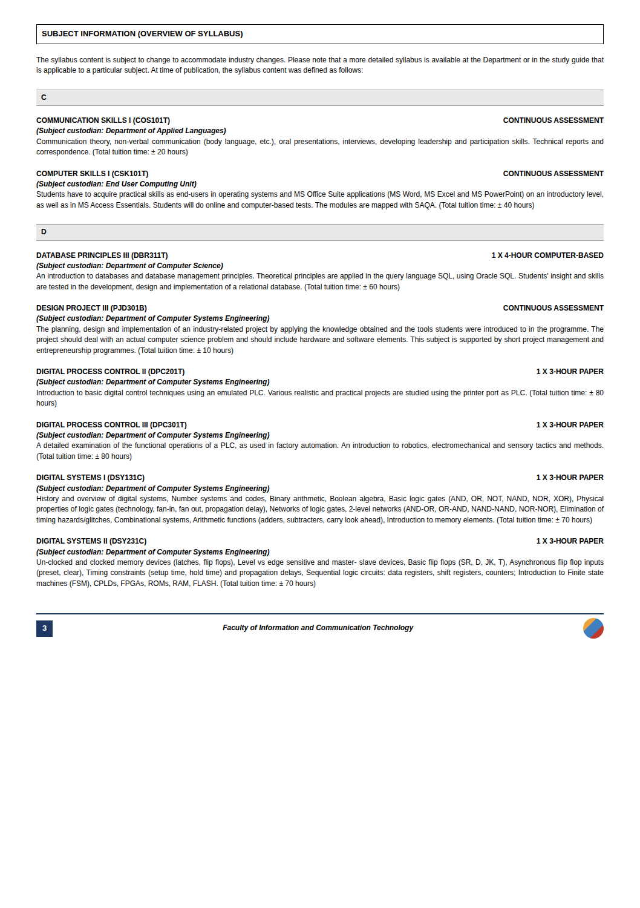SUBJECT INFORMATION (OVERVIEW OF SYLLABUS)
The syllabus content is subject to change to accommodate industry changes. Please note that a more detailed syllabus is available at the Department or in the study guide that is applicable to a particular subject. At time of publication, the syllabus content was defined as follows:
C
Communication Skills I (COS101T) Continuous Assessment
(Subject custodian: Department of Applied Languages)
Communication theory, non-verbal communication (body language, etc.), oral presentations, interviews, developing leadership and participation skills. Technical reports and correspondence. (Total tuition time: ± 20 hours)
Computer Skills I (CSK101T) Continuous Assessment
(Subject custodian: End User Computing Unit)
Students have to acquire practical skills as end-users in operating systems and MS Office Suite applications (MS Word, MS Excel and MS PowerPoint) on an introductory level, as well as in MS Access Essentials. Students will do online and computer-based tests. The modules are mapped with SAQA. (Total tuition time: ± 40 hours)
D
Database Principles III (DBR311T) 1 X 4-Hour Computer-Based
(Subject custodian: Department of Computer Science)
An introduction to databases and database management principles. Theoretical principles are applied in the query language SQL, using Oracle SQL. Students' insight and skills are tested in the development, design and implementation of a relational database. (Total tuition time: ± 60 hours)
Design Project III (PJD301B) Continuous Assessment
(Subject custodian: Department of Computer Systems Engineering)
The planning, design and implementation of an industry-related project by applying the knowledge obtained and the tools students were introduced to in the programme. The project should deal with an actual computer science problem and should include hardware and software elements. This subject is supported by short project management and entrepreneurship programmes. (Total tuition time: ± 10 hours)
Digital Process Control II (DPC201T) 1 X 3-Hour Paper
(Subject custodian: Department of Computer Systems Engineering)
Introduction to basic digital control techniques using an emulated PLC. Various realistic and practical projects are studied using the printer port as PLC. (Total tuition time: ± 80 hours)
Digital Process Control III (DPC301T) 1 X 3-Hour Paper
(Subject custodian: Department of Computer Systems Engineering)
A detailed examination of the functional operations of a PLC, as used in factory automation. An introduction to robotics, electromechanical and sensory tactics and methods. (Total tuition time: ± 80 hours)
Digital Systems I (DSY131C) 1 X 3-Hour Paper
(Subject custodian: Department of Computer Systems Engineering)
History and overview of digital systems, Number systems and codes, Binary arithmetic, Boolean algebra, Basic logic gates (AND, OR, NOT, NAND, NOR, XOR), Physical properties of logic gates (technology, fan-in, fan out, propagation delay), Networks of logic gates, 2-level networks (AND-OR, OR-AND, NAND-NAND, NOR-NOR), Elimination of timing hazards/glitches, Combinational systems, Arithmetic functions (adders, subtracters, carry look ahead), Introduction to memory elements. (Total tuition time: ± 70 hours)
Digital Systems II (DSY231C) 1 X 3-Hour Paper
(Subject custodian: Department of Computer Systems Engineering)
Un-clocked and clocked memory devices (latches, flip flops), Level vs edge sensitive and master- slave devices, Basic flip flops (SR, D, JK, T), Asynchronous flip flop inputs (preset, clear), Timing constraints (setup time, hold time) and propagation delays, Sequential logic circuits: data registers, shift registers, counters; Introduction to Finite state machines (FSM), CPLDs, FPGAs, ROMs, RAM, FLASH. (Total tuition time: ± 70 hours)
3 Faculty of Information and Communication Technology